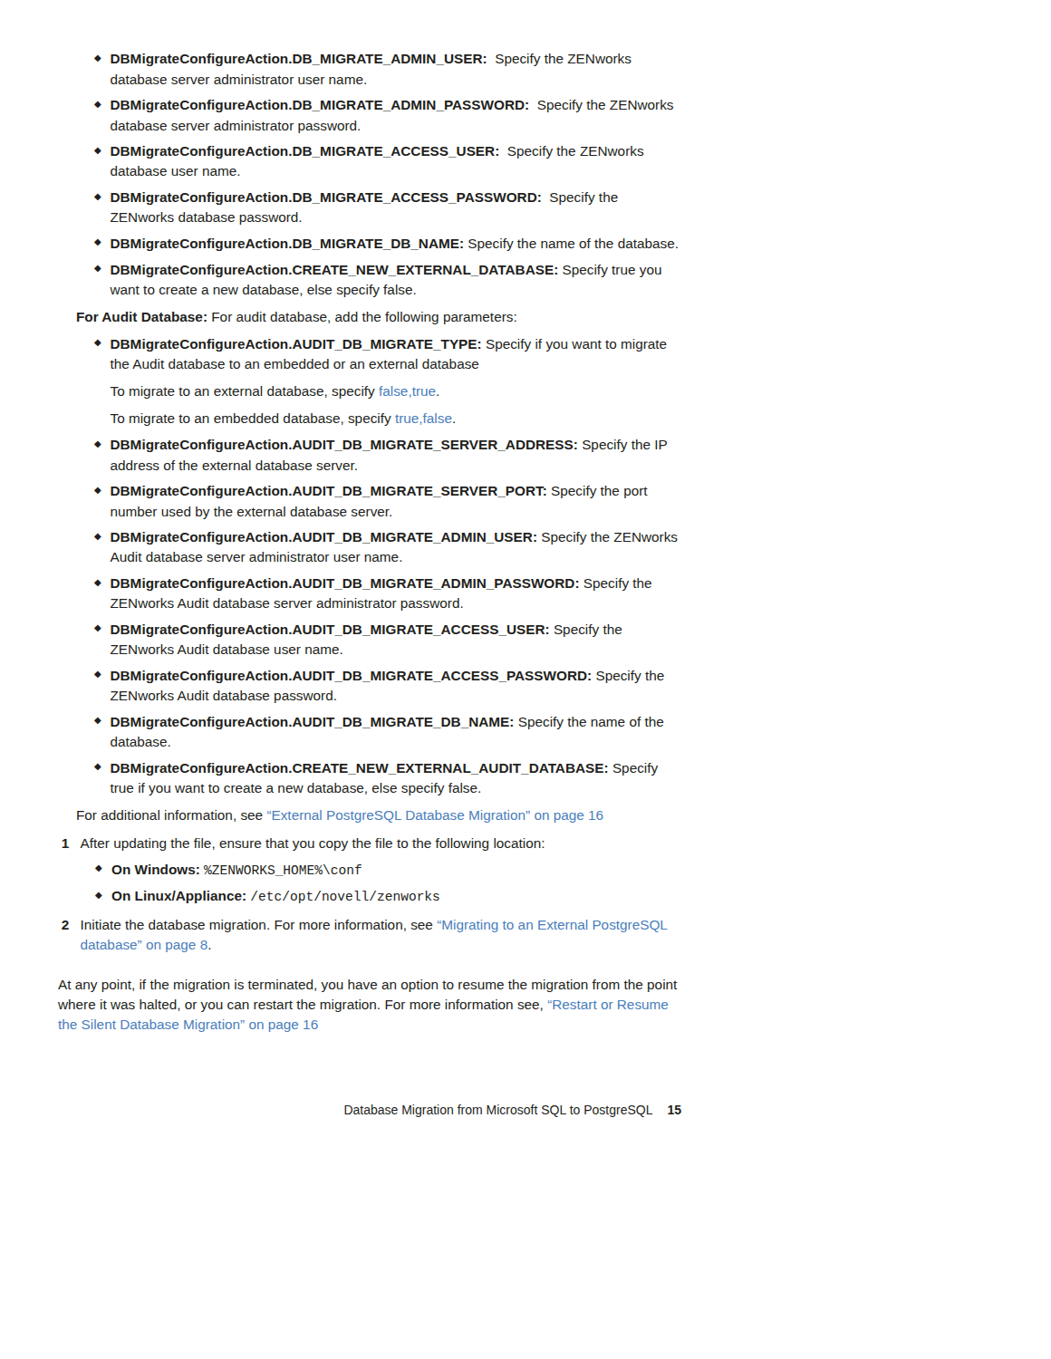DBMigrateConfigureAction.DB_MIGRATE_ADMIN_USER: Specify the ZENworks database server administrator user name.
DBMigrateConfigureAction.DB_MIGRATE_ADMIN_PASSWORD: Specify the ZENworks database server administrator password.
DBMigrateConfigureAction.DB_MIGRATE_ACCESS_USER: Specify the ZENworks database user name.
DBMigrateConfigureAction.DB_MIGRATE_ACCESS_PASSWORD: Specify the ZENworks database password.
DBMigrateConfigureAction.DB_MIGRATE_DB_NAME: Specify the name of the database.
DBMigrateConfigureAction.CREATE_NEW_EXTERNAL_DATABASE: Specify true you want to create a new database, else specify false.
For Audit Database: For audit database, add the following parameters:
DBMigrateConfigureAction.AUDIT_DB_MIGRATE_TYPE: Specify if you want to migrate the Audit database to an embedded or an external database
To migrate to an external database, specify false,true.
To migrate to an embedded database, specify true,false.
DBMigrateConfigureAction.AUDIT_DB_MIGRATE_SERVER_ADDRESS: Specify the IP address of the external database server.
DBMigrateConfigureAction.AUDIT_DB_MIGRATE_SERVER_PORT: Specify the port number used by the external database server.
DBMigrateConfigureAction.AUDIT_DB_MIGRATE_ADMIN_USER: Specify the ZENworks Audit database server administrator user name.
DBMigrateConfigureAction.AUDIT_DB_MIGRATE_ADMIN_PASSWORD: Specify the ZENworks Audit database server administrator password.
DBMigrateConfigureAction.AUDIT_DB_MIGRATE_ACCESS_USER: Specify the ZENworks Audit database user name.
DBMigrateConfigureAction.AUDIT_DB_MIGRATE_ACCESS_PASSWORD: Specify the ZENworks Audit database password.
DBMigrateConfigureAction.AUDIT_DB_MIGRATE_DB_NAME: Specify the name of the database.
DBMigrateConfigureAction.CREATE_NEW_EXTERNAL_AUDIT_DATABASE: Specify true if you want to create a new database, else specify false.
For additional information, see “External PostgreSQL Database Migration” on page 16
After updating the file, ensure that you copy the file to the following location:
On Windows: %ZENWORKS_HOME%\conf
On Linux/Appliance: /etc/opt/novell/zenworks
Initiate the database migration. For more information, see “Migrating to an External PostgreSQL database” on page 8.
At any point, if the migration is terminated, you have an option to resume the migration from the point where it was halted, or you can restart the migration. For more information see, “Restart or Resume the Silent Database Migration” on page 16
Database Migration from Microsoft SQL to PostgreSQL 15